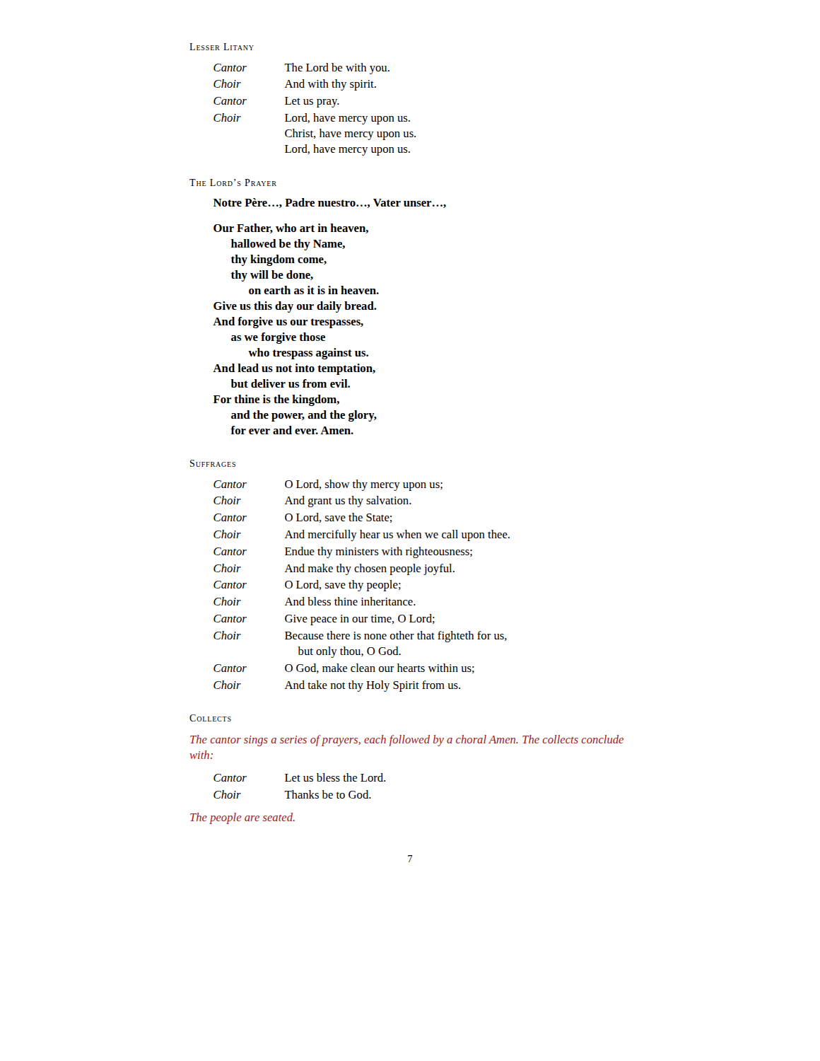Lesser Litany
| Cantor | The Lord be with you. |
| Choir | And with thy spirit. |
| Cantor | Let us pray. |
| Choir | Lord, have mercy upon us. Christ, have mercy upon us. Lord, have mercy upon us. |
The Lord’s Prayer
Notre Père…, Padre nuestro…, Vater unser…,
Our Father, who art in heaven, hallowed be thy Name, thy kingdom come, thy will be done, on earth as it is in heaven. Give us this day our daily bread. And forgive us our trespasses, as we forgive those who trespass against us. And lead us not into temptation, but deliver us from evil. For thine is the kingdom, and the power, and the glory, for ever and ever. Amen.
Suffrages
| Cantor | O Lord, show thy mercy upon us; |
| Choir | And grant us thy salvation. |
| Cantor | O Lord, save the State; |
| Choir | And mercifully hear us when we call upon thee. |
| Cantor | Endue thy ministers with righteousness; |
| Choir | And make thy chosen people joyful. |
| Cantor | O Lord, save thy people; |
| Choir | And bless thine inheritance. |
| Cantor | Give peace in our time, O Lord; |
| Choir | Because there is none other that fighteth for us, but only thou, O God. |
| Cantor | O God, make clean our hearts within us; |
| Choir | And take not thy Holy Spirit from us. |
Collects
The cantor sings a series of prayers, each followed by a choral Amen. The collects conclude with:
| Cantor | Let us bless the Lord. |
| Choir | Thanks be to God. |
The people are seated.
7